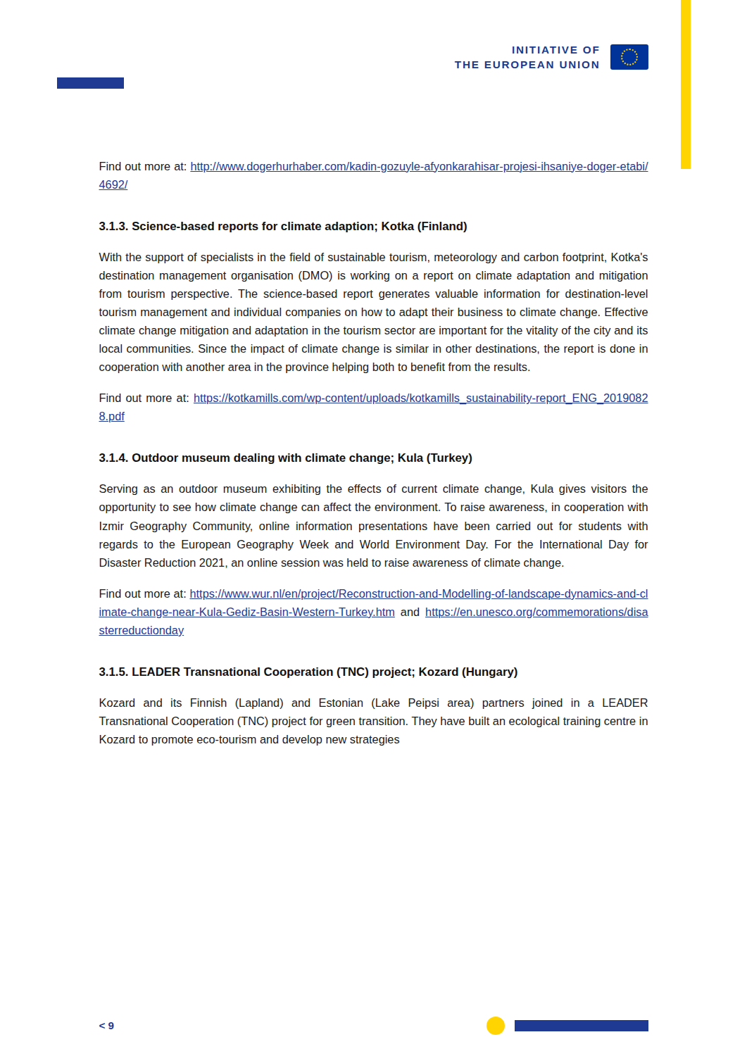INITIATIVE OF
THE EUROPEAN UNION
Find out more at: http://www.dogerhurhaber.com/kadin-gozuyle-afyonkarahisar-projesi-ihsaniye-doger-etabi/4692/
3.1.3. Science-based reports for climate adaption; Kotka (Finland)
With the support of specialists in the field of sustainable tourism, meteorology and carbon footprint, Kotka's destination management organisation (DMO) is working on a report on climate adaptation and mitigation from tourism perspective. The science-based report generates valuable information for destination-level tourism management and individual companies on how to adapt their business to climate change. Effective climate change mitigation and adaptation in the tourism sector are important for the vitality of the city and its local communities. Since the impact of climate change is similar in other destinations, the report is done in cooperation with another area in the province helping both to benefit from the results.
Find out more at: https://kotkamills.com/wp-content/uploads/kotkamills_sustainability-report_ENG_20190828.pdf
3.1.4. Outdoor museum dealing with climate change; Kula (Turkey)
Serving as an outdoor museum exhibiting the effects of current climate change, Kula gives visitors the opportunity to see how climate change can affect the environment. To raise awareness, in cooperation with Izmir Geography Community, online information presentations have been carried out for students with regards to the European Geography Week and World Environment Day. For the International Day for Disaster Reduction 2021, an online session was held to raise awareness of climate change.
Find out more at: https://www.wur.nl/en/project/Reconstruction-and-Modelling-of-landscape-dynamics-and-climate-change-near-Kula-Gediz-Basin-Western-Turkey.htm and https://en.unesco.org/commemorations/disasterreductionday
3.1.5. LEADER Transnational Cooperation (TNC) project; Kozard (Hungary)
Kozard and its Finnish (Lapland) and Estonian (Lake Peipsi area) partners joined in a LEADER Transnational Cooperation (TNC) project for green transition. They have built an ecological training centre in Kozard to promote eco-tourism and develop new strategies
< 9